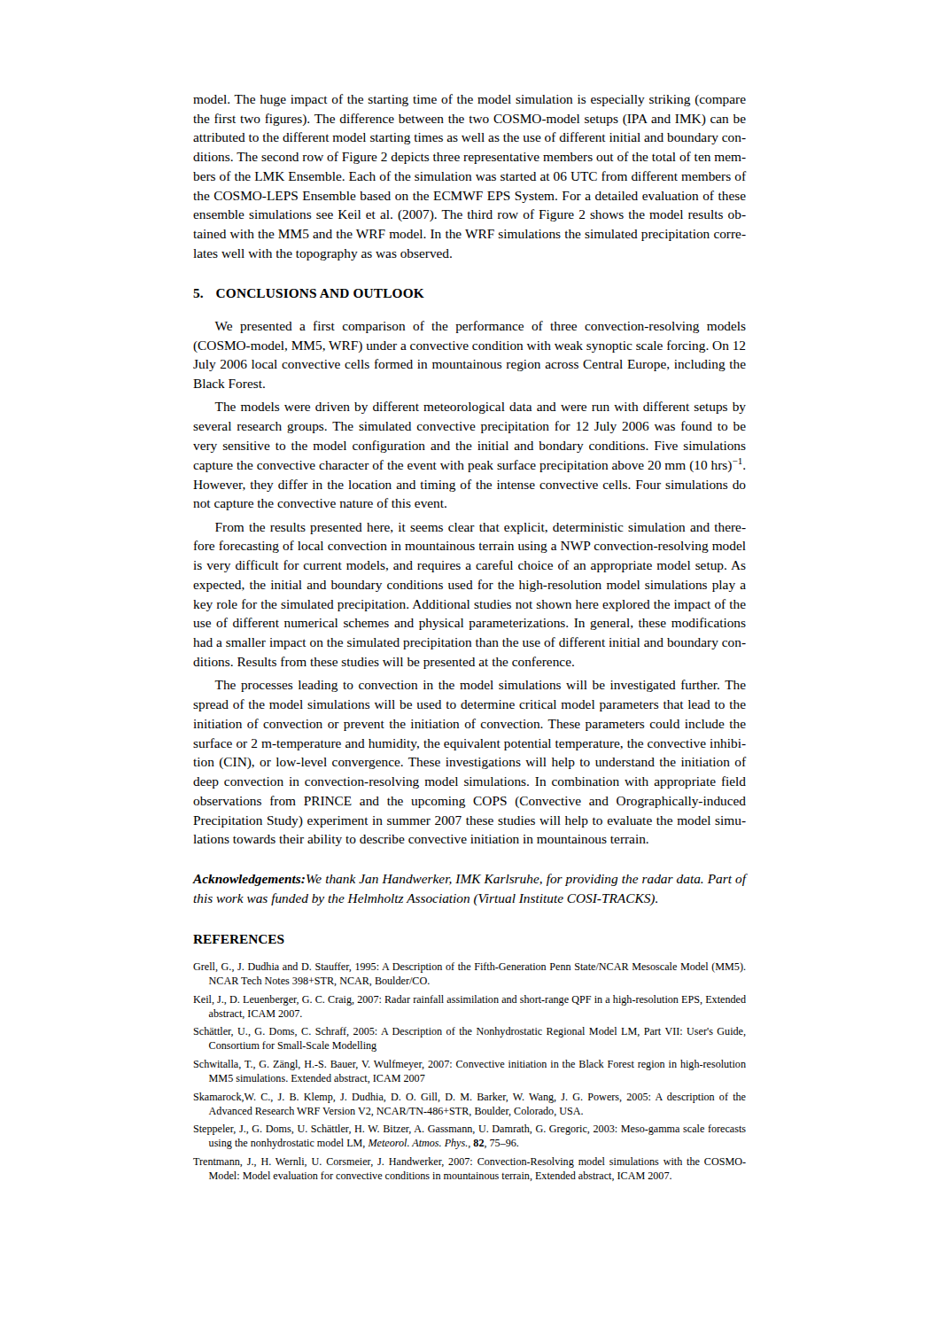model. The huge impact of the starting time of the model simulation is especially striking (compare the first two figures). The difference between the two COSMO-model setups (IPA and IMK) can be attributed to the different model starting times as well as the use of different initial and boundary conditions. The second row of Figure 2 depicts three representative members out of the total of ten members of the LMK Ensemble. Each of the simulation was started at 06 UTC from different members of the COSMO-LEPS Ensemble based on the ECMWF EPS System. For a detailed evaluation of these ensemble simulations see Keil et al. (2007). The third row of Figure 2 shows the model results obtained with the MM5 and the WRF model. In the WRF simulations the simulated precipitation correlates well with the topography as was observed.
5. CONCLUSIONS AND OUTLOOK
We presented a first comparison of the performance of three convection-resolving models (COSMO-model, MM5, WRF) under a convective condition with weak synoptic scale forcing. On 12 July 2006 local convective cells formed in mountainous region across Central Europe, including the Black Forest.
The models were driven by different meteorological data and were run with different setups by several research groups. The simulated convective precipitation for 12 July 2006 was found to be very sensitive to the model configuration and the initial and bondary conditions. Five simulations capture the convective character of the event with peak surface precipitation above 20 mm (10 hrs)−1. However, they differ in the location and timing of the intense convective cells. Four simulations do not capture the convective nature of this event.
From the results presented here, it seems clear that explicit, deterministic simulation and therefore forecasting of local convection in mountainous terrain using a NWP convection-resolving model is very difficult for current models, and requires a careful choice of an appropriate model setup. As expected, the initial and boundary conditions used for the high-resolution model simulations play a key role for the simulated precipitation. Additional studies not shown here explored the impact of the use of different numerical schemes and physical parameterizations. In general, these modifications had a smaller impact on the simulated precipitation than the use of different initial and boundary conditions. Results from these studies will be presented at the conference.
The processes leading to convection in the model simulations will be investigated further. The spread of the model simulations will be used to determine critical model parameters that lead to the initiation of convection or prevent the initiation of convection. These parameters could include the surface or 2 m-temperature and humidity, the equivalent potential temperature, the convective inhibition (CIN), or low-level convergence. These investigations will help to understand the initiation of deep convection in convection-resolving model simulations. In combination with appropriate field observations from PRINCE and the upcoming COPS (Convective and Orographically-induced Precipitation Study) experiment in summer 2007 these studies will help to evaluate the model simulations towards their ability to describe convective initiation in mountainous terrain.
Acknowledgements: We thank Jan Handwerker, IMK Karlsruhe, for providing the radar data. Part of this work was funded by the Helmholtz Association (Virtual Institute COSI-TRACKS).
REFERENCES
Grell, G., J. Dudhia and D. Stauffer, 1995: A Description of the Fifth-Generation Penn State/NCAR Mesoscale Model (MM5). NCAR Tech Notes 398+STR, NCAR, Boulder/CO.
Keil, J., D. Leuenberger, G. C. Craig, 2007: Radar rainfall assimilation and short-range QPF in a high-resolution EPS, Extended abstract, ICAM 2007.
Schättler, U., G. Doms, C. Schraff, 2005: A Description of the Nonhydrostatic Regional Model LM, Part VII: User's Guide, Consortium for Small-Scale Modelling
Schwitalla, T., G. Zängl, H.-S. Bauer, V. Wulfmeyer, 2007: Convective initiation in the Black Forest region in high-resolution MM5 simulations. Extended abstract, ICAM 2007
Skamarock,W. C., J. B. Klemp, J. Dudhia, D. O. Gill, D. M. Barker, W. Wang, J. G. Powers, 2005: A description of the Advanced Research WRF Version V2, NCAR/TN-486+STR, Boulder, Colorado, USA.
Steppeler, J., G. Doms, U. Schättler, H. W. Bitzer, A. Gassmann, U. Damrath, G. Gregoric, 2003: Meso-gamma scale forecasts using the nonhydrostatic model LM, Meteorol. Atmos. Phys., 82, 75–96.
Trentmann, J., H. Wernli, U. Corsmeier, J. Handwerker, 2007: Convection-Resolving model simulations with the COSMO-Model: Model evaluation for convective conditions in mountainous terrain, Extended abstract, ICAM 2007.